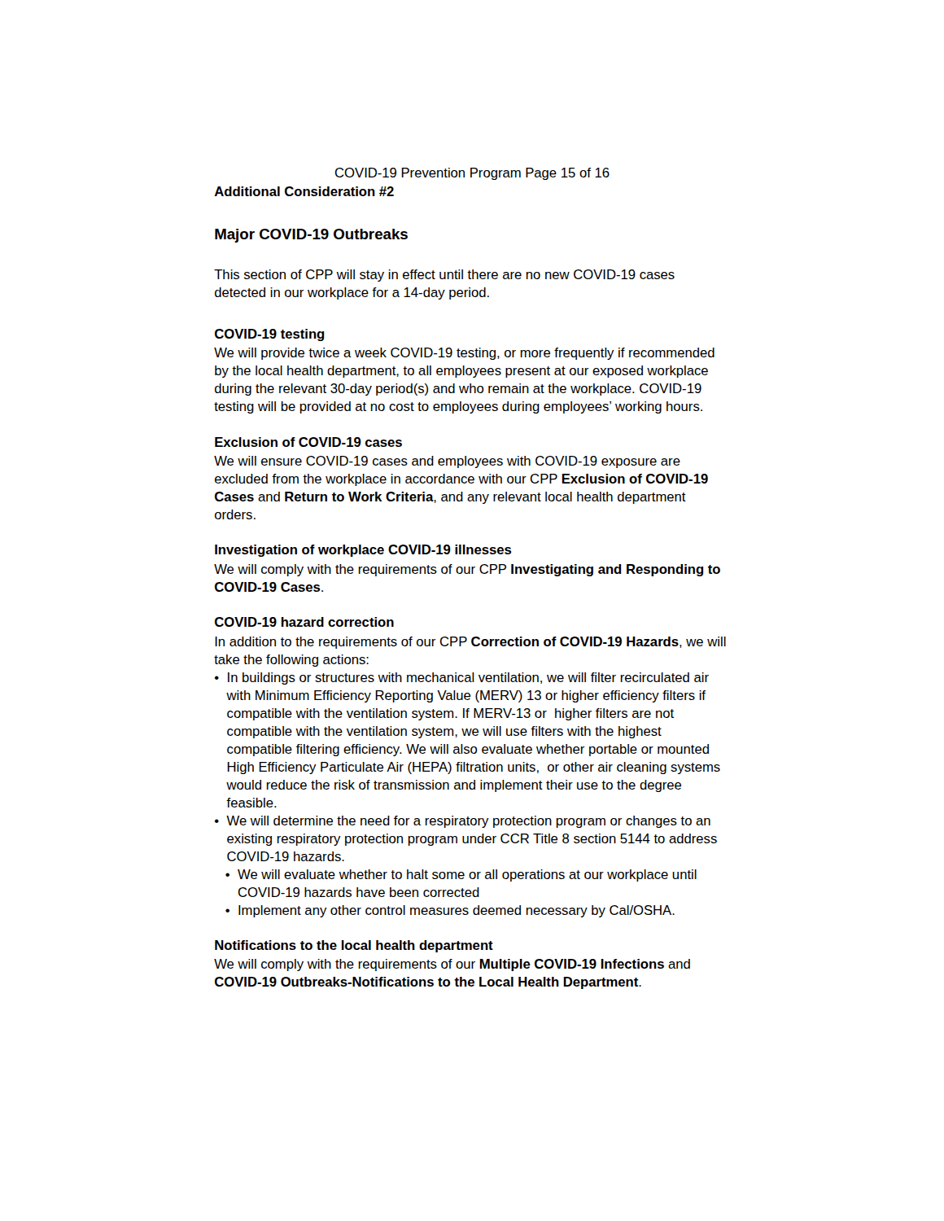COVID-19 Prevention Program Page 15 of 16
Additional Consideration #2
Major COVID-19 Outbreaks
This section of CPP will stay in effect until there are no new COVID-19 cases detected in our workplace for a 14-day period.
COVID-19 testing
We will provide twice a week COVID-19 testing, or more frequently if recommended by the local health department, to all employees present at our exposed workplace during the relevant 30-day period(s) and who remain at the workplace. COVID-19 testing will be provided at no cost to employees during employees’ working hours.
Exclusion of COVID-19 cases
We will ensure COVID-19 cases and employees with COVID-19 exposure are excluded from the workplace in accordance with our CPP Exclusion of COVID-19 Cases and Return to Work Criteria, and any relevant local health department orders.
Investigation of workplace COVID-19 illnesses
We will comply with the requirements of our CPP Investigating and Responding to COVID-19 Cases.
COVID-19 hazard correction
In addition to the requirements of our CPP Correction of COVID-19 Hazards, we will take the following actions:
In buildings or structures with mechanical ventilation, we will filter recirculated air with Minimum Efficiency Reporting Value (MERV) 13 or higher efficiency filters if compatible with the ventilation system. If MERV-13 or higher filters are not compatible with the ventilation system, we will use filters with the highest compatible filtering efficiency. We will also evaluate whether portable or mounted High Efficiency Particulate Air (HEPA) filtration units, or other air cleaning systems would reduce the risk of transmission and implement their use to the degree feasible.
We will determine the need for a respiratory protection program or changes to an existing respiratory protection program under CCR Title 8 section 5144 to address COVID-19 hazards.
We will evaluate whether to halt some or all operations at our workplace until COVID-19 hazards have been corrected
Implement any other control measures deemed necessary by Cal/OSHA.
Notifications to the local health department
We will comply with the requirements of our Multiple COVID-19 Infections and COVID-19 Outbreaks-Notifications to the Local Health Department.